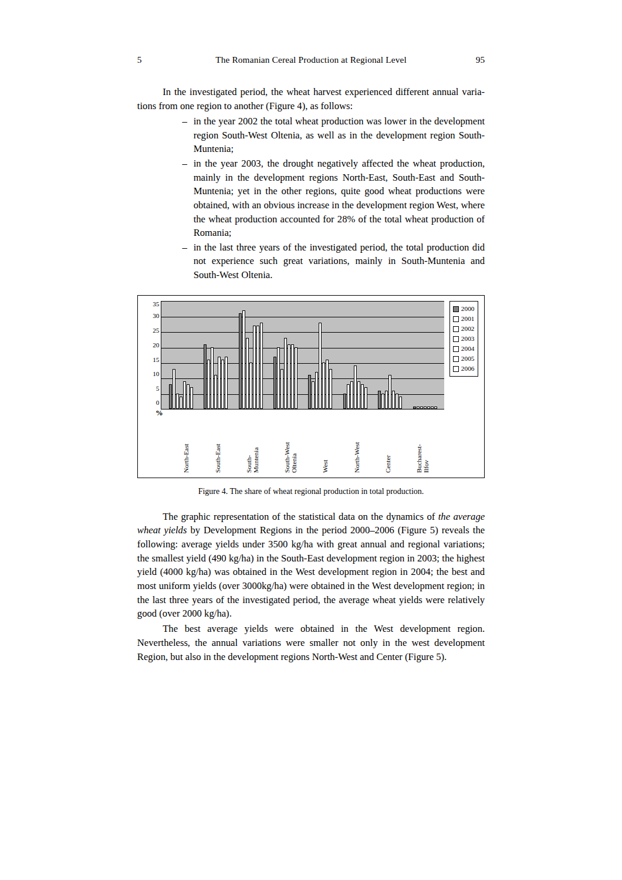5
The Romanian Cereal Production at Regional Level
95
In the investigated period, the wheat harvest experienced different annual variations from one region to another (Figure 4), as follows:
in the year 2002 the total wheat production was lower in the development region South-West Oltenia, as well as in the development region South-Muntenia;
in the year 2003, the drought negatively affected the wheat production, mainly in the development regions North-East, South-East and South-Muntenia; yet in the other regions, quite good wheat productions were obtained, with an obvious increase in the development region West, where the wheat production accounted for 28% of the total wheat production of Romania;
in the last three years of the investigated period, the total production did not experience such great variations, mainly in South-Muntenia and South-West Oltenia.
35 30 25 20 15 10 5 0
%
North-East
South-East
South- Muntenia
South-West Oltenia
West
North-West
Center
Bucharest- Ilfov
2000
2001
2002
2003
2004
2005
2006
Figure 4. The share of wheat regional production in total production.
The graphic representation of the statistical data on the dynamics of the average wheat yields by Development Regions in the period 2000–2006 (Figure 5) reveals the following: average yields under 3500 kg/ha with great annual and regional variations; the smallest yield (490 kg/ha) in the South-East development region in 2003; the highest yield (4000 kg/ha) was obtained in the West development region in 2004; the best and most uniform yields (over 3000kg/ha) were obtained in the West development region; in the last three years of the investigated period, the average wheat yields were relatively good (over 2000 kg/ha).
The best average yields were obtained in the West development region. Nevertheless, the annual variations were smaller not only in the west development Region, but also in the development regions North-West and Center (Figure 5).